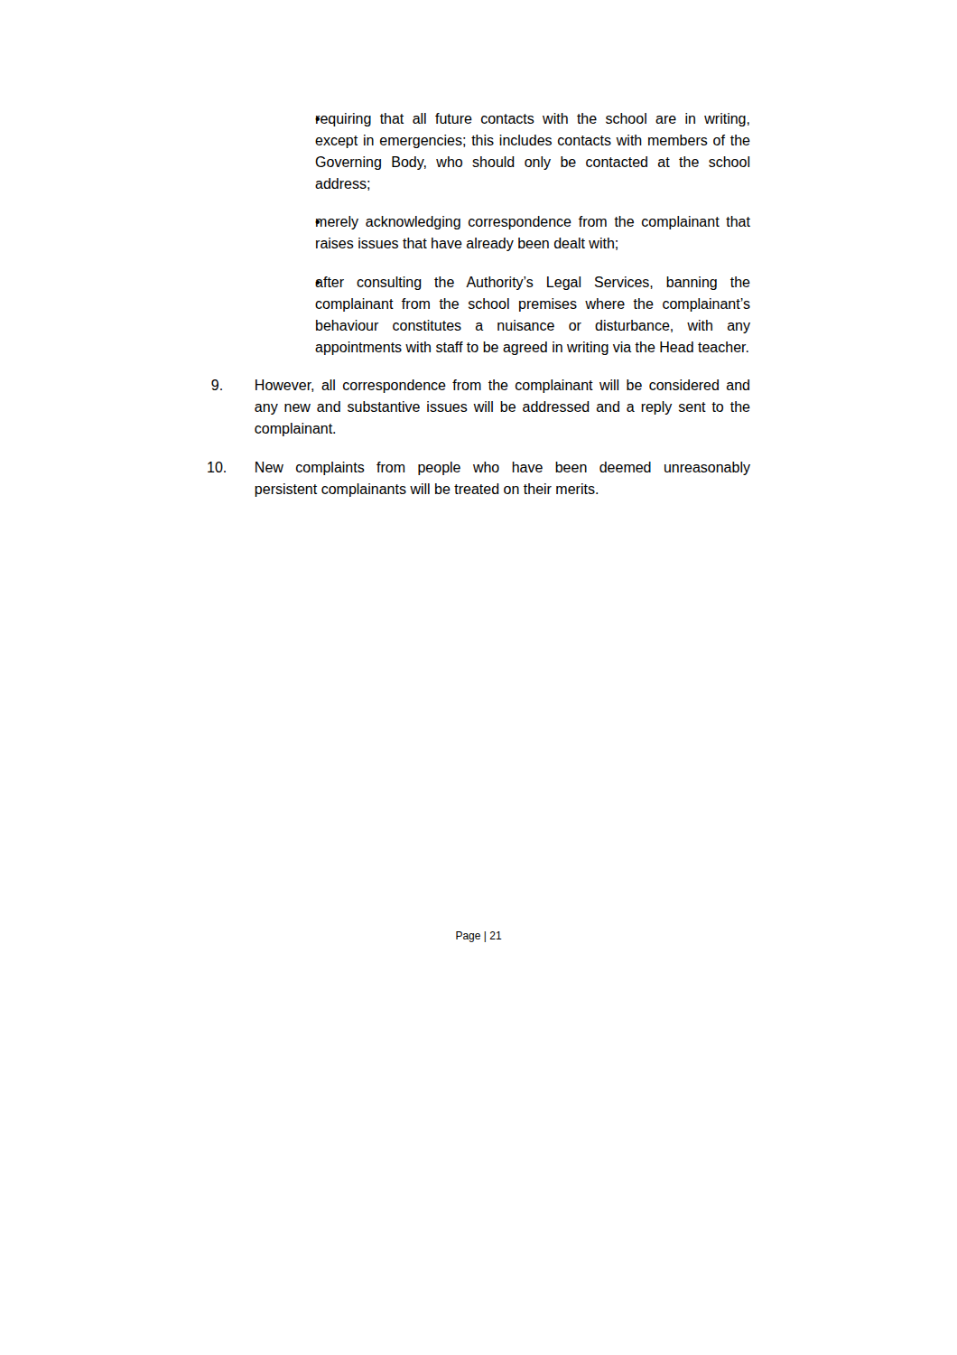requiring that all future contacts with the school are in writing, except in emergencies; this includes contacts with members of the Governing Body, who should only be contacted at the school address;
merely acknowledging correspondence from the complainant that raises issues that have already been dealt with;
after consulting the Authority’s Legal Services, banning the complainant from the school premises where the complainant’s behaviour constitutes a nuisance or disturbance, with any appointments with staff to be agreed in writing via the Head teacher.
However, all correspondence from the complainant will be considered and any new and substantive issues will be addressed and a reply sent to the complainant.
New complaints from people who have been deemed unreasonably persistent complainants will be treated on their merits.
Page | 21